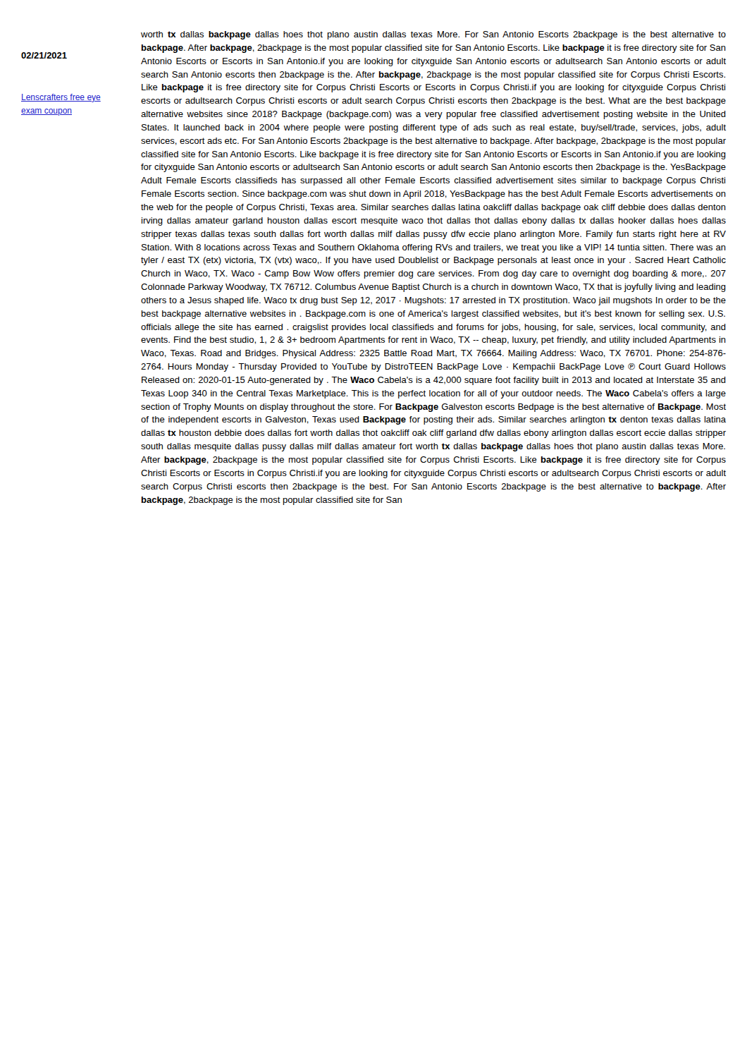02/21/2021
Lenscrafters free eye exam coupon
worth tx dallas backpage dallas hoes thot plano austin dallas texas More. For San Antonio Escorts 2backpage is the best alternative to backpage. After backpage, 2backpage is the most popular classified site for San Antonio Escorts. Like backpage it is free directory site for San Antonio Escorts or Escorts in San Antonio.if you are looking for cityxguide San Antonio escorts or adultsearch San Antonio escorts or adult search San Antonio escorts then 2backpage is the. After backpage, 2backpage is the most popular classified site for Corpus Christi Escorts. Like backpage it is free directory site for Corpus Christi Escorts or Escorts in Corpus Christi.if you are looking for cityxguide Corpus Christi escorts or adultsearch Corpus Christi escorts or adult search Corpus Christi escorts then 2backpage is the best. What are the best backpage alternative websites since 2018? Backpage (backpage.com) was a very popular free classified advertisement posting website in the United States. It launched back in 2004 where people were posting different type of ads such as real estate, buy/sell/trade, services, jobs, adult services, escort ads etc. For San Antonio Escorts 2backpage is the best alternative to backpage. After backpage, 2backpage is the most popular classified site for San Antonio Escorts. Like backpage it is free directory site for San Antonio Escorts or Escorts in San Antonio.if you are looking for cityxguide San Antonio escorts or adultsearch San Antonio escorts or adult search San Antonio escorts then 2backpage is the. YesBackpage Adult Female Escorts classifieds has surpassed all other Female Escorts classified advertisement sites similar to backpage Corpus Christi Female Escorts section. Since backpage.com was shut down in April 2018, YesBackpage has the best Adult Female Escorts advertisements on the web for the people of Corpus Christi, Texas area. Similar searches dallas latina oakcliff dallas backpage oak cliff debbie does dallas denton irving dallas amateur garland houston dallas escort mesquite waco thot dallas thot dallas ebony dallas tx dallas hooker dallas hoes dallas stripper texas dallas texas south dallas fort worth dallas milf dallas pussy dfw eccie plano arlington More. Family fun starts right here at RV Station. With 8 locations across Texas and Southern Oklahoma offering RVs and trailers, we treat you like a VIP! 14 tuntia sitten. There was an tyler / east TX (etx) victoria, TX (vtx) waco,. If you have used Doublelist or Backpage personals at least once in your . Sacred Heart Catholic Church in Waco, TX. Waco - Camp Bow Wow offers premier dog care services. From dog day care to overnight dog boarding & more,. 207 Colonnade Parkway Woodway, TX 76712. Columbus Avenue Baptist Church is a church in downtown Waco, TX that is joyfully living and leading others to a Jesus shaped life. Waco tx drug bust Sep 12, 2017 · Mugshots: 17 arrested in TX prostitution. Waco jail mugshots In order to be the best backpage alternative websites in . Backpage.com is one of America's largest classified websites, but it's best known for selling sex. U.S. officials allege the site has earned . craigslist provides local classifieds and forums for jobs, housing, for sale, services, local community, and events. Find the best studio, 1, 2 & 3+ bedroom Apartments for rent in Waco, TX -- cheap, luxury, pet friendly, and utility included Apartments in Waco, Texas. Road and Bridges. Physical Address: 2325 Battle Road Mart, TX 76664. Mailing Address: Waco, TX 76701. Phone: 254-876-2764. Hours Monday - Thursday Provided to YouTube by DistroTEEN BackPage Love · Kempachii BackPage Love ℗ Court Guard Hollows Released on: 2020-01-15 Auto-generated by . The Waco Cabela's is a 42,000 square foot facility built in 2013 and located at Interstate 35 and Texas Loop 340 in the Central Texas Marketplace. This is the perfect location for all of your outdoor needs. The Waco Cabela's offers a large section of Trophy Mounts on display throughout the store. For Backpage Galveston escorts Bedpage is the best alternative of Backpage. Most of the independent escorts in Galveston, Texas used Backpage for posting their ads. Similar searches arlington tx denton texas dallas latina dallas tx houston debbie does dallas fort worth dallas thot oakcliff oak cliff garland dfw dallas ebony arlington dallas escort eccie dallas stripper south dallas mesquite dallas pussy dallas milf dallas amateur fort worth tx dallas backpage dallas hoes thot plano austin dallas texas More. After backpage, 2backpage is the most popular classified site for Corpus Christi Escorts. Like backpage it is free directory site for Corpus Christi Escorts or Escorts in Corpus Christi.if you are looking for cityxguide Corpus Christi escorts or adultsearch Corpus Christi escorts or adult search Corpus Christi escorts then 2backpage is the best. For San Antonio Escorts 2backpage is the best alternative to backpage. After backpage, 2backpage is the most popular classified site for San